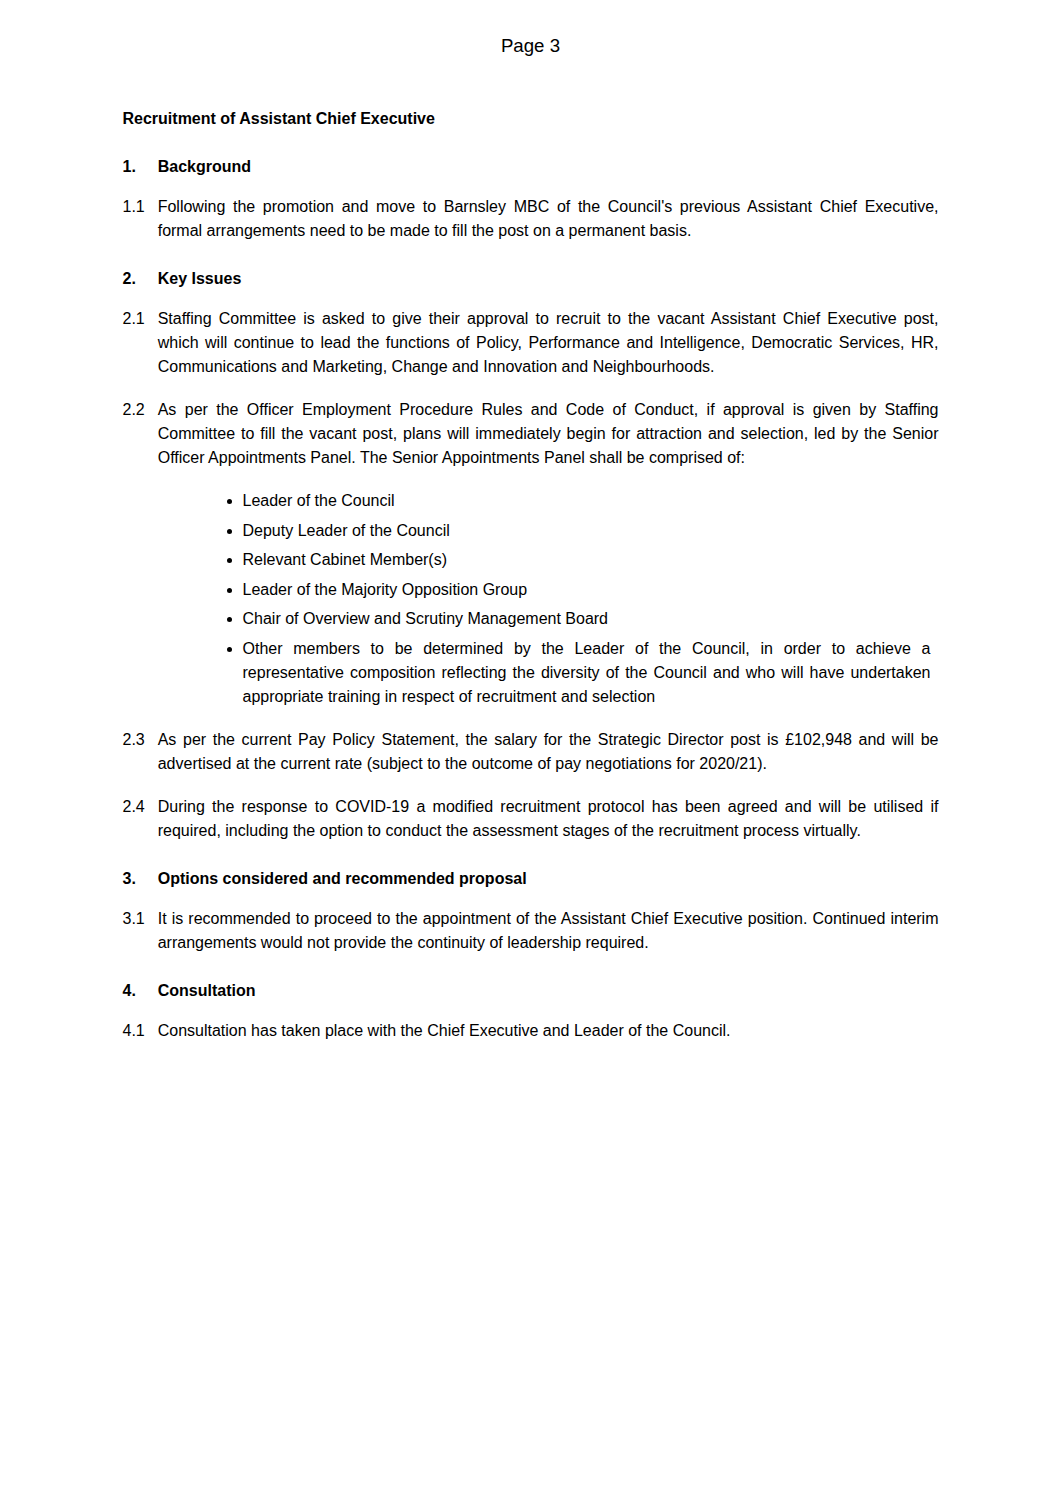Page 3
Recruitment of Assistant Chief Executive
1. Background
1.1
Following the promotion and move to Barnsley MBC of the Council's previous Assistant Chief Executive, formal arrangements need to be made to fill the post on a permanent basis.
2. Key Issues
2.1
Staffing Committee is asked to give their approval to recruit to the vacant Assistant Chief Executive post, which will continue to lead the functions of Policy, Performance and Intelligence, Democratic Services, HR, Communications and Marketing, Change and Innovation and Neighbourhoods.
2.2
As per the Officer Employment Procedure Rules and Code of Conduct, if approval is given by Staffing Committee to fill the vacant post, plans will immediately begin for attraction and selection, led by the Senior Officer Appointments Panel. The Senior Appointments Panel shall be comprised of:
Leader of the Council
Deputy Leader of the Council
Relevant Cabinet Member(s)
Leader of the Majority Opposition Group
Chair of Overview and Scrutiny Management Board
Other members to be determined by the Leader of the Council, in order to achieve a representative composition reflecting the diversity of the Council and who will have undertaken appropriate training in respect of recruitment and selection
2.3
As per the current Pay Policy Statement, the salary for the Strategic Director post is £102,948 and will be advertised at the current rate (subject to the outcome of pay negotiations for 2020/21).
2.4
During the response to COVID-19 a modified recruitment protocol has been agreed and will be utilised if required, including the option to conduct the assessment stages of the recruitment process virtually.
3. Options considered and recommended proposal
3.1
It is recommended to proceed to the appointment of the Assistant Chief Executive position. Continued interim arrangements would not provide the continuity of leadership required.
4. Consultation
4.1
Consultation has taken place with the Chief Executive and Leader of the Council.